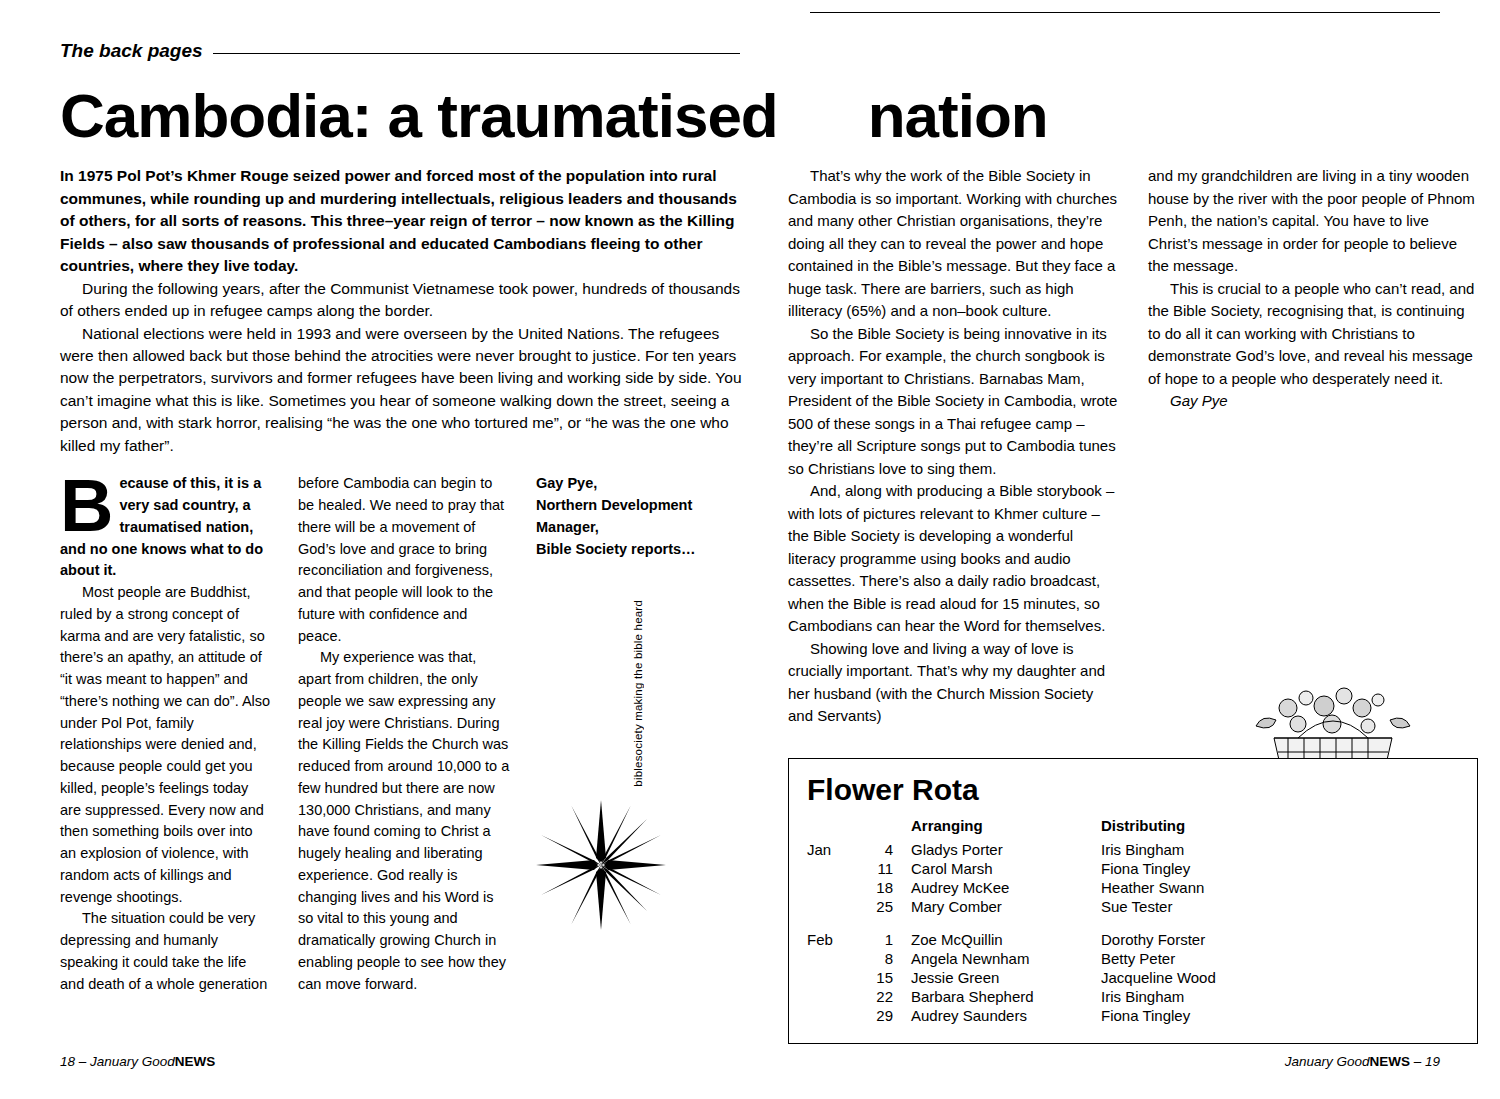The back pages
Cambodia: a traumatised nation
In 1975 Pol Pot’s Khmer Rouge seized power and forced most of the population into rural communes, while rounding up and murdering intellectuals, religious leaders and thousands of others, for all sorts of reasons. This three–year reign of terror – now known as the Killing Fields – also saw thousands of professional and educated Cambodians fleeing to other countries, where they live today.
During the following years, after the Communist Vietnamese took power, hundreds of thousands of others ended up in refugee camps along the border.
National elections were held in 1993 and were overseen by the United Nations. The refugees were then allowed back but those behind the atrocities were never brought to justice. For ten years now the perpetrators, survivors and former refugees have been living and working side by side. You can’t imagine what this is like. Sometimes you hear of someone walking down the street, seeing a person and, with stark horror, realising “he was the one who tortured me”, or “he was the one who killed my father”.
Because of this, it is a very sad country, a traumatised nation, and no one knows what to do about it.
Most people are Buddhist, ruled by a strong concept of karma and are very fatalistic, so there’s an apathy, an attitude of “it was meant to happen” and “there’s nothing we can do”. Also under Pol Pot, family relationships were denied and, because people could get you killed, people’s feelings today are suppressed. Every now and then something boils over into an explosion of violence, with random acts of killings and revenge shootings.
The situation could be very depressing and humanly speaking it could take the life and death of a whole generation
before Cambodia can begin to be healed. We need to pray that there will be a movement of God’s love and grace to bring reconciliation and forgiveness, and that people will look to the future with confidence and peace.
My experience was that, apart from children, the only people we saw expressing any real joy were Christians. During the Killing Fields the Church was reduced from around 10,000 to a few hundred but there are now 130,000 Christians, and many have found coming to Christ a hugely healing and liberating experience. God really is changing lives and his Word is so vital to this young and dramatically growing Church in enabling people to see how they can move forward.
Gay Pye,
Northern Development Manager,
Bible Society reports…
biblesociety making the bible heard
That’s why the work of the Bible Society in Cambodia is so important. Working with churches and many other Christian organisations, they’re doing all they can to reveal the power and hope contained in the Bible’s message. But they face a huge task. There are barriers, such as high illiteracy (65%) and a non–book culture.
So the Bible Society is being innovative in its approach. For example, the church songbook is very important to Christians. Barnabas Mam, President of the Bible Society in Cambodia, wrote 500 of these songs in a Thai refugee camp – they’re all Scripture songs put to Cambodia tunes so Christians love to sing them.
And, along with producing a Bible storybook – with lots of pictures relevant to Khmer culture – the Bible Society is developing a wonderful literacy programme using books and audio cassettes. There’s also a daily radio broadcast, when the Bible is read aloud for 15 minutes, so Cambodians can hear the Word for themselves.
Showing love and living a way of love is crucially important. That’s why my daughter and her husband (with the Church Mission Society and Servants)
and my grandchildren are living in a tiny wooden house by the river with the poor people of Phnom Penh, the nation’s capital. You have to live Christ’s message in order for people to believe the message.
This is crucial to a people who can’t read, and the Bible Society, recognising that, is continuing to do all it can working with Christians to demonstrate God’s love, and reveal his message of hope to a people who desperately need it.
Gay Pye
Flower Rota
| | | Arranging | Distributing |
| --- | --- | --- | --- |
| Jan | 4 | Gladys Porter | Iris Bingham |
| | 11 | Carol Marsh | Fiona Tingley |
| | 18 | Audrey McKee | Heather Swann |
| | 25 | Mary Comber | Sue Tester |
| Feb | 1 | Zoe McQuillin | Dorothy Forster |
| | 8 | Angela Newnham | Betty Peter |
| | 15 | Jessie Green | Jacqueline Wood |
| | 22 | Barbara Shepherd | Iris Bingham |
| | 29 | Audrey Saunders | Fiona Tingley |
18 – January GoodNEWS
January GoodNEWS – 19